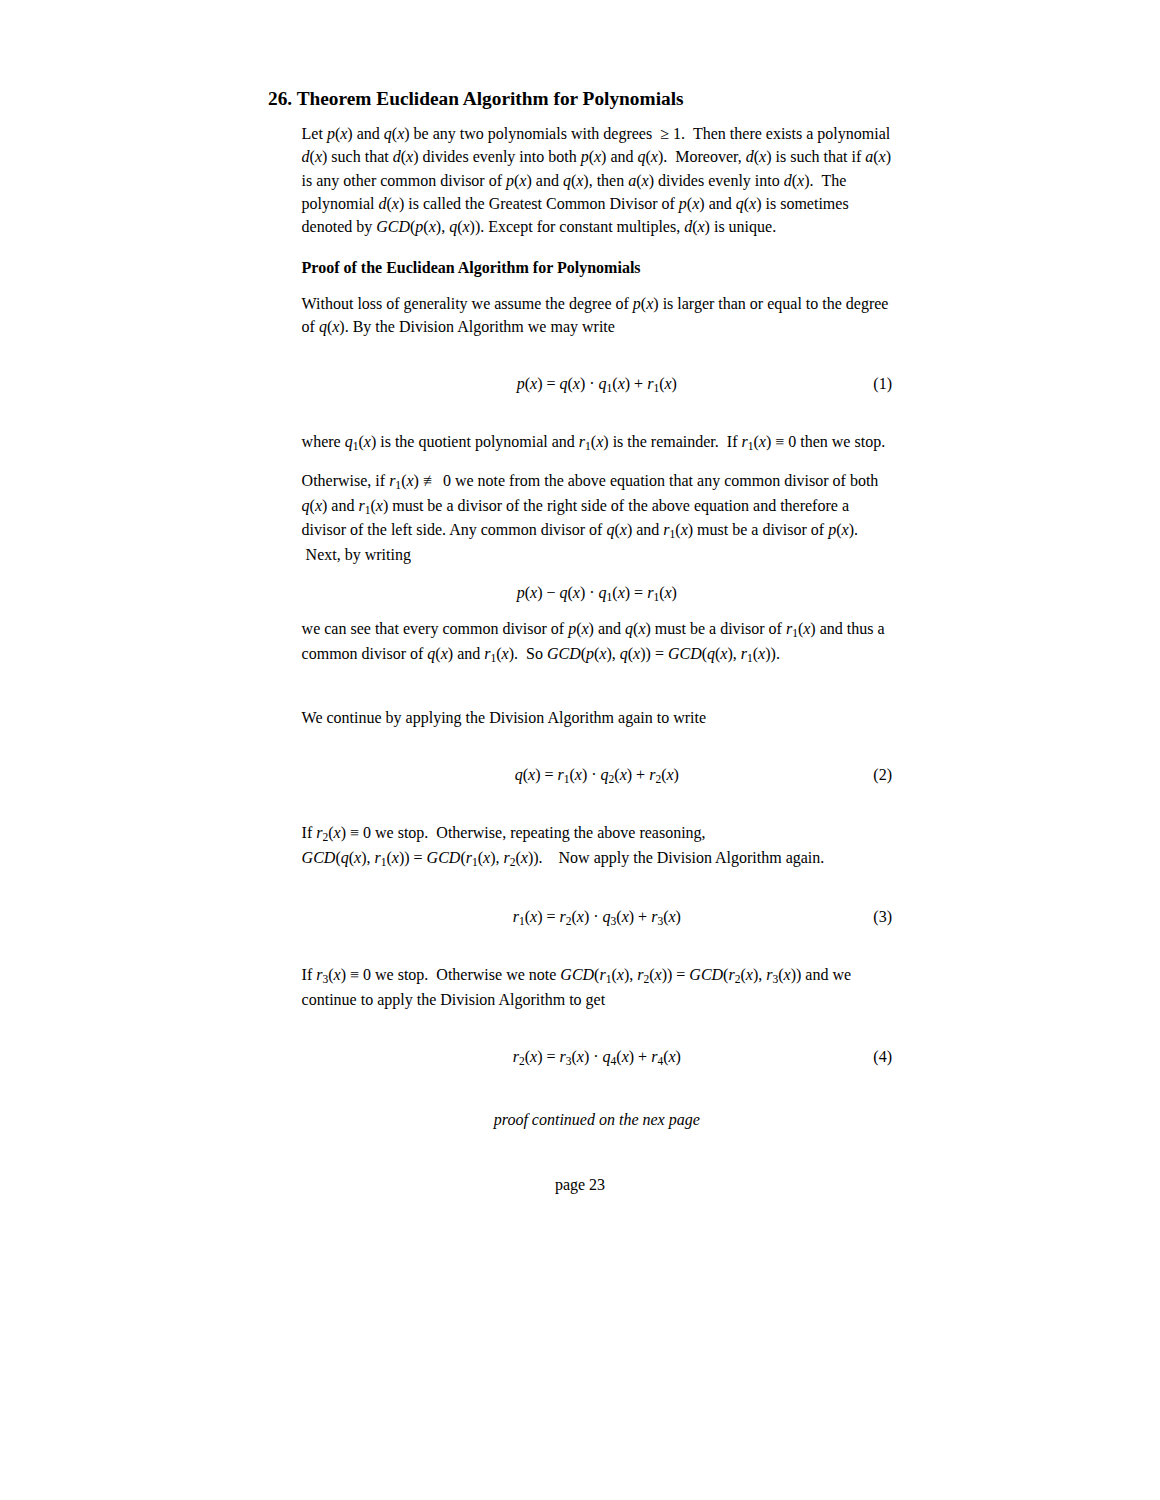26. Theorem Euclidean Algorithm for Polynomials
Let p(x) and q(x) be any two polynomials with degrees ≥ 1. Then there exists a polynomial d(x) such that d(x) divides evenly into both p(x) and q(x). Moreover, d(x) is such that if a(x) is any other common divisor of p(x) and q(x), then a(x) divides evenly into d(x). The polynomial d(x) is called the Greatest Common Divisor of p(x) and q(x) is sometimes denoted by GCD(p(x), q(x)). Except for constant multiples, d(x) is unique.
Proof of the Euclidean Algorithm for Polynomials
Without loss of generality we assume the degree of p(x) is larger than or equal to the degree of q(x). By the Division Algorithm we may write
p(x) = q(x) · q1(x) + r1(x) (1)
where q1(x) is the quotient polynomial and r1(x) is the remainder. If r1(x) ≡ 0 then we stop.
Otherwise, if r1(x) ≢ 0 we note from the above equation that any common divisor of both q(x) and r1(x) must be a divisor of the right side of the above equation and therefore a divisor of the left side. Any common divisor of q(x) and r1(x) must be a divisor of p(x). Next, by writing
p(x) − q(x) · q1(x) = r1(x)
we can see that every common divisor of p(x) and q(x) must be a divisor of r1(x) and thus a common divisor of q(x) and r1(x). So GCD(p(x), q(x)) = GCD(q(x), r1(x)).
We continue by applying the Division Algorithm again to write
q(x) = r1(x) · q2(x) + r2(x) (2)
If r2(x) ≡ 0 we stop. Otherwise, repeating the above reasoning,
GCD(q(x), r1(x)) = GCD(r1(x), r2(x)). Now apply the Division Algorithm again.
r1(x) = r2(x) · q3(x) + r3(x) (3)
If r3(x) ≡ 0 we stop. Otherwise we note GCD(r1(x), r2(x)) = GCD(r2(x), r3(x)) and we continue to apply the Division Algorithm to get
r2(x) = r3(x) · q4(x) + r4(x) (4)
proof continued on the nex page
page 23